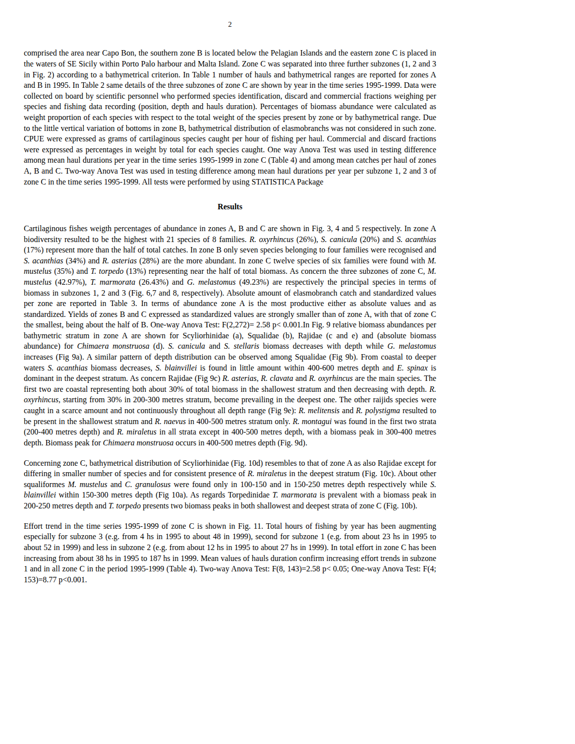2
comprised the area near Capo Bon, the southern zone B is located below the Pelagian Islands and the eastern zone C is placed in the waters of SE Sicily within Porto Palo harbour and Malta Island. Zone C was separated into three further subzones (1, 2 and 3 in Fig. 2) according to a bathymetrical criterion. In Table 1 number of hauls and bathymetrical ranges are reported for zones A and B in 1995. In Table 2 same details of the three subzones of zone C are shown by year in the time series 1995-1999. Data were collected on board by scientific personnel who performed species identification, discard and commercial fractions weighing per species and fishing data recording (position, depth and hauls duration). Percentages of biomass abundance were calculated as weight proportion of each species with respect to the total weight of the species present by zone or by bathymetrical range. Due to the little vertical variation of bottoms in zone B, bathymetrical distribution of elasmobranchs was not considered in such zone. CPUE were expressed as grams of cartilaginous species caught per hour of fishing per haul. Commercial and discard fractions were expressed as percentages in weight by total for each species caught. One way Anova Test was used in testing difference among mean haul durations per year in the time series 1995-1999 in zone C (Table 4) and among mean catches per haul of zones A, B and C. Two-way Anova Test was used in testing difference among mean haul durations per year per subzone 1, 2 and 3 of zone C in the time series 1995-1999. All tests were performed by using STATISTICA Package
Results
Cartilaginous fishes weigth percentages of abundance in zones A, B and C are shown in Fig. 3, 4 and 5 respectively. In zone A biodiversity resulted to be the highest with 21 species of 8 families. R. oxyrhincus (26%), S. canicula (20%) and S. acanthias (17%) represent more than the half of total catches. In zone B only seven species belonging to four families were recognised and S. acanthias (34%) and R. asterias (28%) are the more abundant. In zone C twelve species of six families were found with M. mustelus (35%) and T. torpedo (13%) representing near the half of total biomass. As concern the three subzones of zone C, M. mustelus (42.97%), T. marmorata (26.43%) and G. melastomus (49.23%) are respectively the principal species in terms of biomass in subzones 1, 2 and 3 (Fig. 6,7 and 8, respectively). Absolute amount of elasmobranch catch and standardized values per zone are reported in Table 3. In terms of abundance zone A is the most productive either as absolute values and as standardized. Yields of zones B and C expressed as standardized values are strongly smaller than of zone A, with that of zone C the smallest, being about the half of B. One-way Anova Test: F(2,272)= 2.58 p< 0.001.In Fig. 9 relative biomass abundances per bathymetric stratum in zone A are shown for Scyliorhinidae (a), Squalidae (b), Rajidae (c and e) and (absolute biomass abundance) for Chimaera monstruosa (d). S. canicula and S. stellaris biomass decreases with depth while G. melastomus increases (Fig 9a). A similar pattern of depth distribution can be observed among Squalidae (Fig 9b). From coastal to deeper waters S. acanthias biomass decreases, S. blainvillei is found in little amount within 400-600 metres depth and E. spinax is dominant in the deepest stratum. As concern Rajidae (Fig 9c) R. asterias, R. clavata and R. oxyrhincus are the main species. The first two are coastal representing both about 30% of total biomass in the shallowest stratum and then decreasing with depth. R. oxyrhincus, starting from 30% in 200-300 metres stratum, become prevailing in the deepest one. The other raijids species were caught in a scarce amount and not continuously throughout all depth range (Fig 9e): R. melitensis and R. polystigma resulted to be present in the shallowest stratum and R. naevus in 400-500 metres stratum only. R. montagui was found in the first two strata (200-400 metres depth) and R. miraletus in all strata except in 400-500 metres depth, with a biomass peak in 300-400 metres depth. Biomass peak for Chimaera monstruosa occurs in 400-500 metres depth (Fig. 9d).
Concerning zone C, bathymetrical distribution of Scyliorhinidae (Fig. 10d) resembles to that of zone A as also Rajidae except for differing in smaller number of species and for consistent presence of R. miraletus in the deepest stratum (Fig. 10c). About other squaliformes M. mustelus and C. granulosus were found only in 100-150 and in 150-250 metres depth respectively while S. blainvillei within 150-300 metres depth (Fig 10a). As regards Torpedinidae T. marmorata is prevalent with a biomass peak in 200-250 metres depth and T. torpedo presents two biomass peaks in both shallowest and deepest strata of zone C (Fig. 10b).
Effort trend in the time series 1995-1999 of zone C is shown in Fig. 11. Total hours of fishing by year has been augmenting especially for subzone 3 (e.g. from 4 hs in 1995 to about 48 in 1999), second for subzone 1 (e.g. from about 23 hs in 1995 to about 52 in 1999) and less in subzone 2 (e.g. from about 12 hs in 1995 to about 27 hs in 1999). In total effort in zone C has been increasing from about 38 hs in 1995 to 187 hs in 1999. Mean values of hauls duration confirm increasing effort trends in subzone 1 and in all zone C in the period 1995-1999 (Table 4). Two-way Anova Test: F(8, 143)=2.58 p< 0.05; One-way Anova Test: F(4; 153)=8.77 p<0.001.